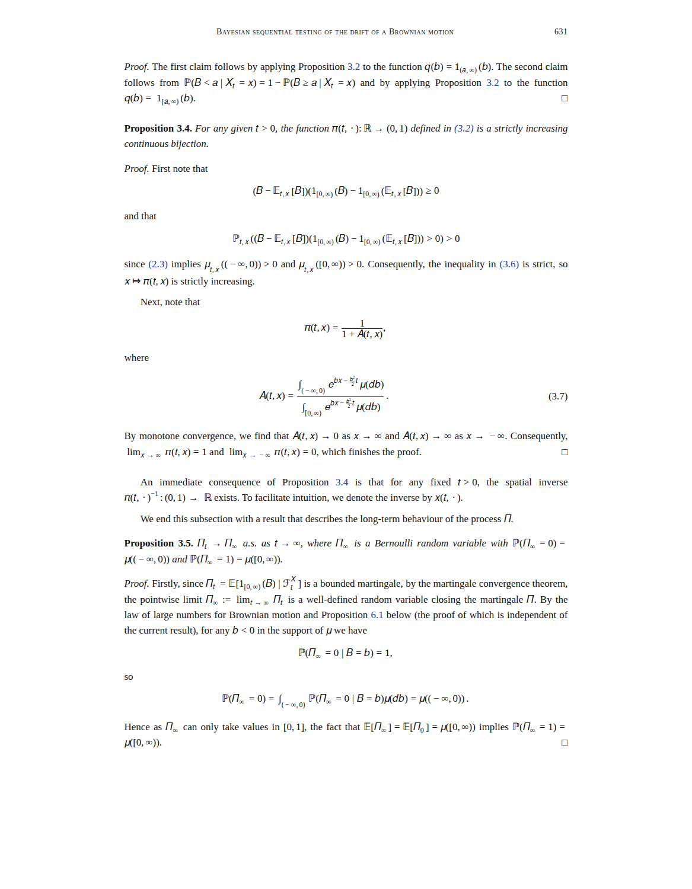Bayesian sequential testing of the drift of a Brownian motion 631
Proof. The first claim follows by applying Proposition 3.2 to the function q(b)=1(a,∞)(b). The second claim follows from ℙ(B<a|Xt=x)=1−ℙ(B≥a|Xt=x) and by applying Proposition 3.2 to the function q(b)= 1[a,∞)(b).□
Proposition 3.4. For any given t>0, the function π(t,·):ℝ→(0,1) defined in (3.2) is a strictly increasing continuous bijection.
Proof. First note that
(B−𝔼t,x[B]) (1[0,∞)(B) −1[0,∞)(𝔼t,x[B])) ≥0
and that
ℙt,x ( (B−𝔼t,x[B]) (1[0,∞)(B) −1[0,∞)(𝔼t,x[B])) >0 ) >0
since (2.3) implies μt,x((−∞,0))>0 and μt,x([0,∞))>0. Consequently, the inequality in (3.6) is strict, so x↦π(t,x) is strictly increasing.
Next, note that
π(t,x)= 11+A(t,x) ,
where
A(t,x)= ∫(−∞,0) ebx−b22t μ(db) ∫[0,∞) ebx−b22t μ(db) . (3.7)
By monotone convergence, we find that A(t,x)→0 as x→∞ and A(t,x)→∞ as x→−∞. Consequently, limx→∞π(t,x)=1 and limx→−∞π(t,x)=0, which finishes the proof.□
An immediate consequence of Proposition 3.4 is that for any fixed t>0, the spatial inverse π(t,·)−1:(0,1)→ ℝ exists. To facilitate intuition, we denote the inverse by x(t,·).
We end this subsection with a result that describes the long-term behaviour of the process Π.
Proposition 3.5. Πt→Π∞ a.s. as t→∞, where Π∞ is a Bernoulli random variable with ℙ(Π∞=0)= μ((−∞,0)) and ℙ(Π∞=1)=μ([0,∞)).
Proof. Firstly, since Πt=𝔼[1[0,∞)(B)|ℱtX] is a bounded martingale, by the martingale convergence theorem, the pointwise limit Π∞:=limt→∞Πt is a well-defined random variable closing the martingale Π. By the law of large numbers for Brownian motion and Proposition 6.1 below (the proof of which is independent of the current result), for any b<0 in the support of μ we have
ℙ(Π∞=0|B=b)=1,
so
ℙ(Π∞=0)= ∫(−∞,0) ℙ(Π∞=0|B=b) μ(db)= μ((−∞,0)).
Hence as Π∞ can only take values in [0,1], the fact that 𝔼[Π∞]=𝔼[Π0]=μ([0,∞)) implies ℙ(Π∞=1)= μ([0,∞)).□